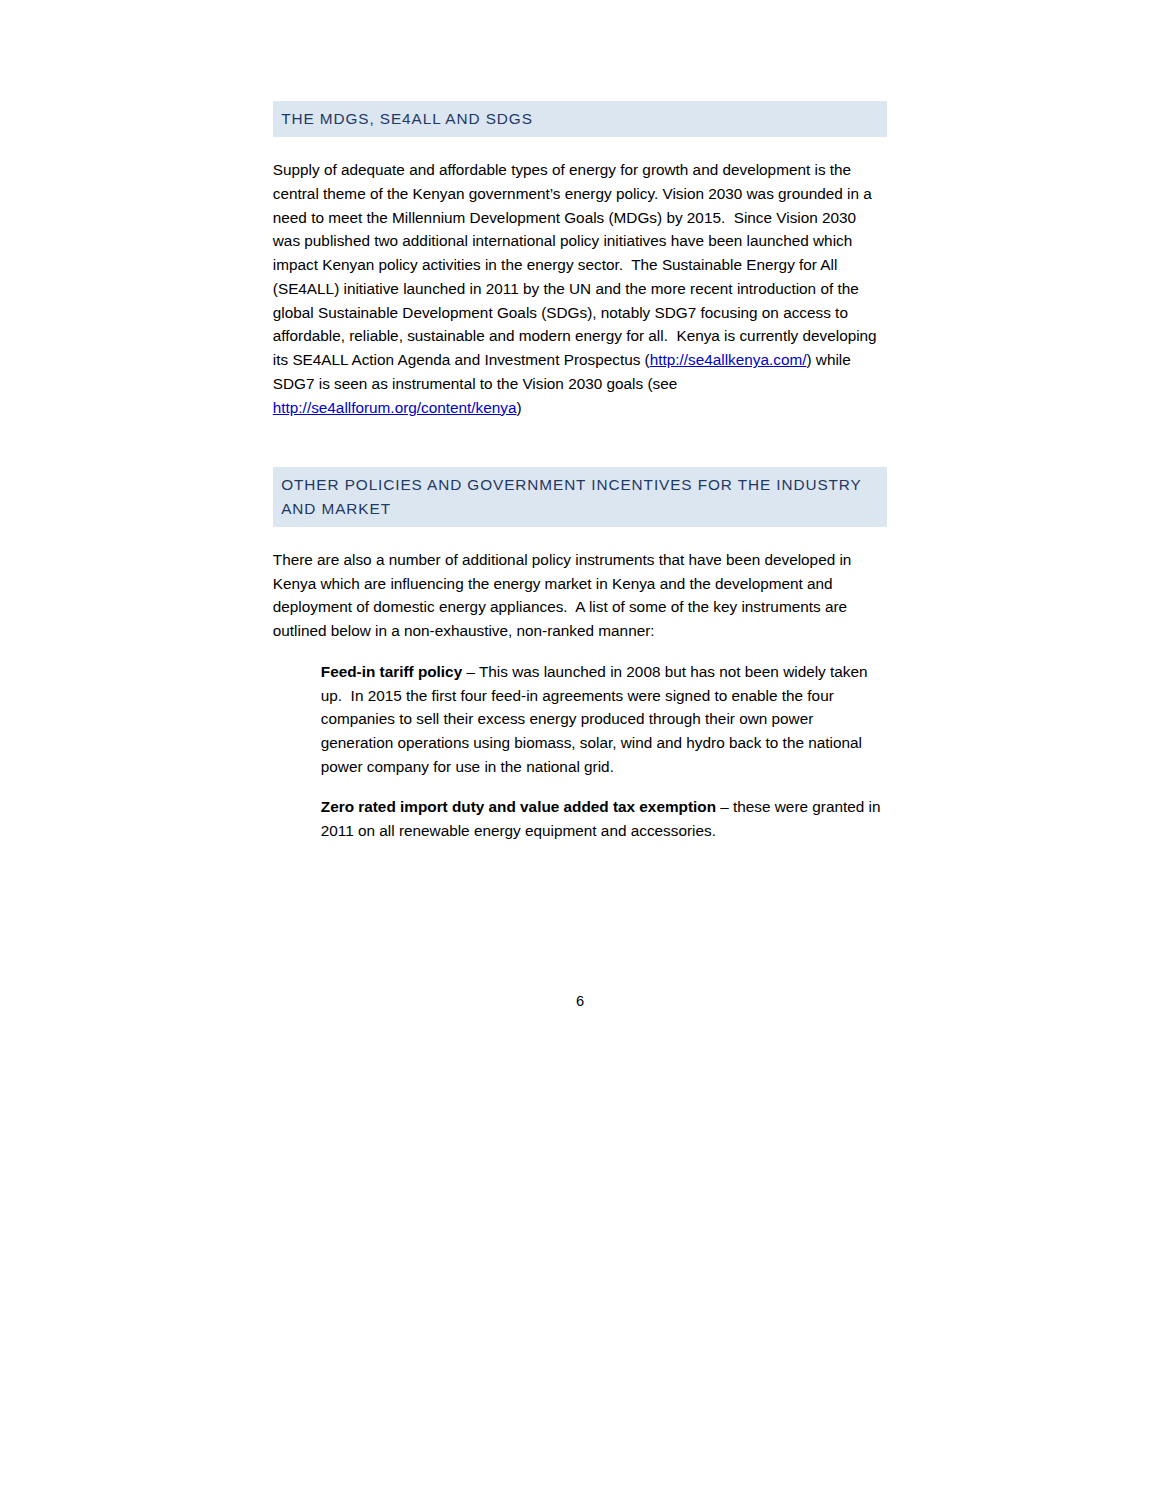The MDGs, SE4ALL and SDGs
Supply of adequate and affordable types of energy for growth and development is the central theme of the Kenyan government’s energy policy. Vision 2030 was grounded in a need to meet the Millennium Development Goals (MDGs) by 2015. Since Vision 2030 was published two additional international policy initiatives have been launched which impact Kenyan policy activities in the energy sector. The Sustainable Energy for All (SE4ALL) initiative launched in 2011 by the UN and the more recent introduction of the global Sustainable Development Goals (SDGs), notably SDG7 focusing on access to affordable, reliable, sustainable and modern energy for all. Kenya is currently developing its SE4ALL Action Agenda and Investment Prospectus (http://se4allkenya.com/) while SDG7 is seen as instrumental to the Vision 2030 goals (see http://se4allforum.org/content/kenya)
Other policies and government incentives for the industry and market
There are also a number of additional policy instruments that have been developed in Kenya which are influencing the energy market in Kenya and the development and deployment of domestic energy appliances. A list of some of the key instruments are outlined below in a non-exhaustive, non-ranked manner:
Feed-in tariff policy – This was launched in 2008 but has not been widely taken up. In 2015 the first four feed-in agreements were signed to enable the four companies to sell their excess energy produced through their own power generation operations using biomass, solar, wind and hydro back to the national power company for use in the national grid.
Zero rated import duty and value added tax exemption – these were granted in 2011 on all renewable energy equipment and accessories.
6